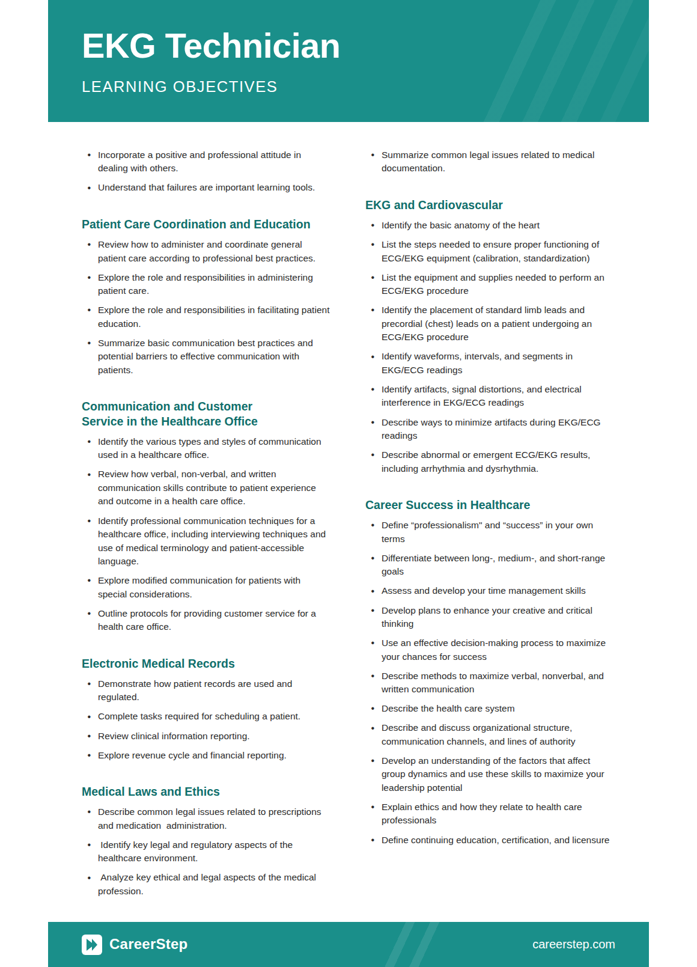EKG Technician
Learning Objectives
Incorporate a positive and professional attitude in dealing with others.
Understand that failures are important learning tools.
Patient Care Coordination and Education
Review how to administer and coordinate general patient care according to professional best practices.
Explore the role and responsibilities in administering patient care.
Explore the role and responsibilities in facilitating patient education.
Summarize basic communication best practices and potential barriers to effective communication with patients.
Communication and Customer
Service in the Healthcare Office
Identify the various types and styles of communication used in a healthcare office.
Review how verbal, non-verbal, and written communication skills contribute to patient experience and outcome in a health care office.
Identify professional communication techniques for a healthcare office, including interviewing techniques and use of medical terminology and patient-accessible language.
Explore modified communication for patients with special considerations.
Outline protocols for providing customer service for a health care office.
Electronic Medical Records
Demonstrate how patient records are used and regulated.
Complete tasks required for scheduling a patient.
Review clinical information reporting.
Explore revenue cycle and financial reporting.
Medical Laws and Ethics
Describe common legal issues related to prescriptions and medication administration.
Identify key legal and regulatory aspects of the healthcare environment.
Analyze key ethical and legal aspects of the medical profession.
Summarize common legal issues related to medical documentation.
EKG and Cardiovascular
Identify the basic anatomy of the heart
List the steps needed to ensure proper functioning of ECG/EKG equipment (calibration, standardization)
List the equipment and supplies needed to perform an ECG/EKG procedure
Identify the placement of standard limb leads and precordial (chest) leads on a patient undergoing an ECG/EKG procedure
Identify waveforms, intervals, and segments in EKG/ECG readings
Identify artifacts, signal distortions, and electrical interference in EKG/ECG readings
Describe ways to minimize artifacts during EKG/ECG readings
Describe abnormal or emergent ECG/EKG results, including arrhythmia and dysrhythmia.
Career Success in Healthcare
Define “professionalism" and “success” in your own terms
Differentiate between long-, medium-, and short-range goals
Assess and develop your time management skills
Develop plans to enhance your creative and critical thinking
Use an effective decision-making process to maximize your chances for success
Describe methods to maximize verbal, nonverbal, and written communication
Describe the health care system
Describe and discuss organizational structure, communication channels, and lines of authority
Develop an understanding of the factors that affect group dynamics and use these skills to maximize your leadership potential
Explain ethics and how they relate to health care professionals
Define continuing education, certification, and licensure
CareerStep
careerstep.com